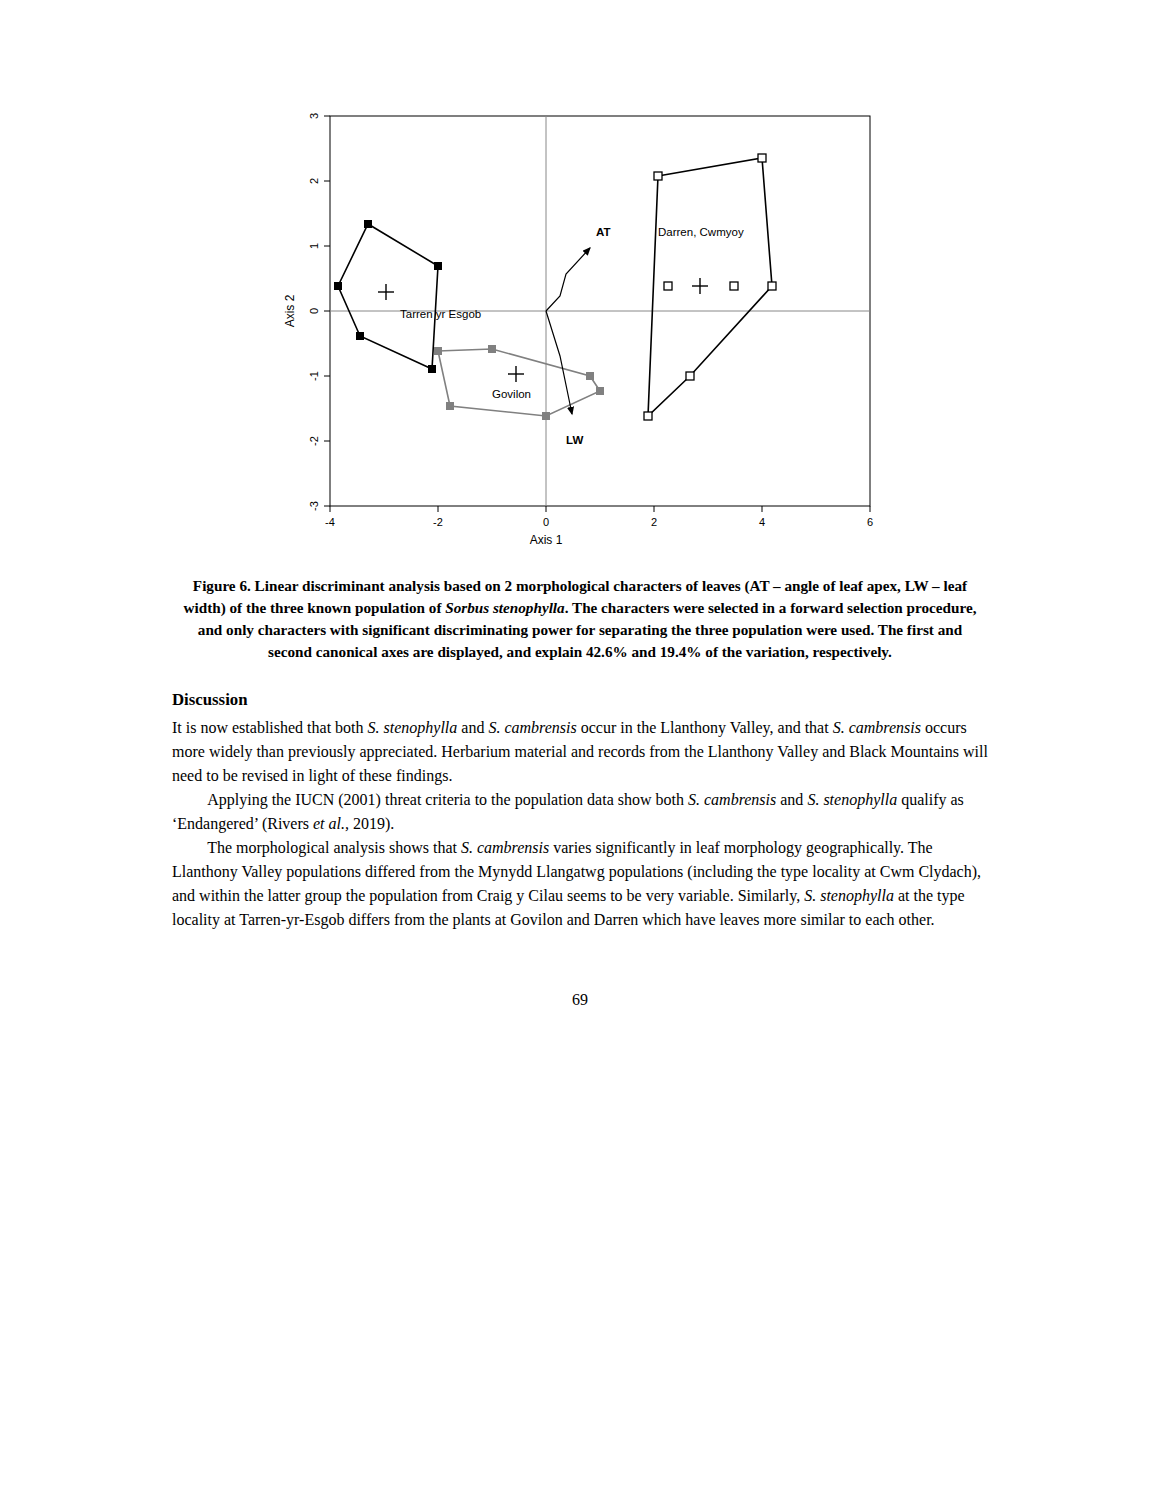-4 -2 0 2 4 6 Axis 1 3 2 1 0 -1 -2 -3 Axis 2 Tarren yr Esgob Govilon Darren, Cwmyoy AT LW
Figure 6. Linear discriminant analysis based on 2 morphological characters of leaves (AT – angle of leaf apex, LW – leaf width) of the three known population of Sorbus stenophylla. The characters were selected in a forward selection procedure, and only characters with significant discriminating power for separating the three population were used. The first and second canonical axes are displayed, and explain 42.6% and 19.4% of the variation, respectively.
Discussion
It is now established that both S. stenophylla and S. cambrensis occur in the Llanthony Valley, and that S. cambrensis occurs more widely than previously appreciated. Herbarium material and records from the Llanthony Valley and Black Mountains will need to be revised in light of these findings.
Applying the IUCN (2001) threat criteria to the population data show both S. cambrensis and S. stenophylla qualify as ‘Endangered’ (Rivers et al., 2019).
The morphological analysis shows that S. cambrensis varies significantly in leaf morphology geographically. The Llanthony Valley populations differed from the Mynydd Llangatwg populations (including the type locality at Cwm Clydach), and within the latter group the population from Craig y Cilau seems to be very variable. Similarly, S. stenophylla at the type locality at Tarren-yr-Esgob differs from the plants at Govilon and Darren which have leaves more similar to each other.
69